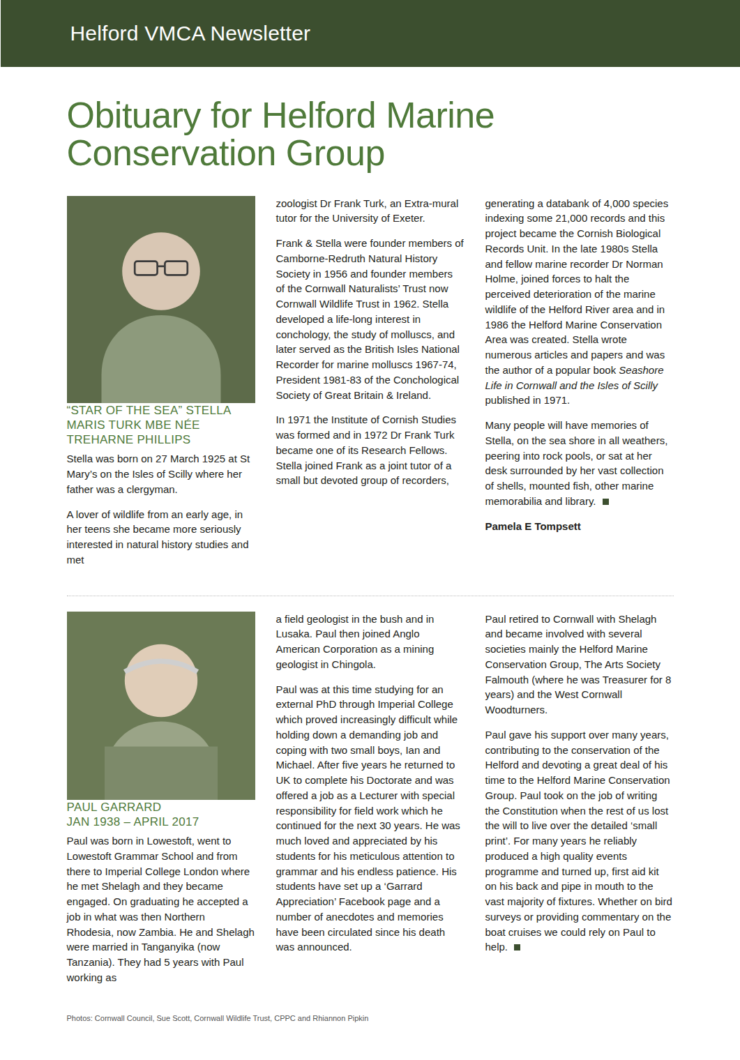Helford VMCA Newsletter
Obituary for Helford Marine
Conservation Group
“Star of the Sea” Stella Maris Turk MBE née Treharne Phillips
Stella was born on 27 March 1925 at St Mary’s on the Isles of Scilly where her father was a clergyman.
A lover of wildlife from an early age, in her teens she became more seriously interested in natural history studies and met
zoologist Dr Frank Turk, an Extra-mural tutor for the University of Exeter.
Frank & Stella were founder members of Camborne-Redruth Natural History Society in 1956 and founder members of the Cornwall Naturalists’ Trust now Cornwall Wildlife Trust in 1962. Stella developed a life-long interest in conchology, the study of molluscs, and later served as the British Isles National Recorder for marine molluscs 1967-74, President 1981-83 of the Conchological Society of Great Britain & Ireland.
In 1971 the Institute of Cornish Studies was formed and in 1972 Dr Frank Turk became one of its Research Fellows. Stella joined Frank as a joint tutor of a small but devoted group of recorders,
generating a databank of 4,000 species indexing some 21,000 records and this project became the Cornish Biological Records Unit. In the late 1980s Stella and fellow marine recorder Dr Norman Holme, joined forces to halt the perceived deterioration of the marine wildlife of the Helford River area and in 1986 the Helford Marine Conservation Area was created. Stella wrote numerous articles and papers and was the author of a popular book Seashore Life in Cornwall and the Isles of Scilly published in 1971.
Many people will have memories of Stella, on the sea shore in all weathers, peering into rock pools, or sat at her desk surrounded by her vast collection of shells, mounted fish, other marine memorabilia and library.
Pamela E Tompsett
Paul Garrard
Jan 1938 – April 2017
Paul was born in Lowestoft, went to Lowestoft Grammar School and from there to Imperial College London where he met Shelagh and they became engaged. On graduating he accepted a job in what was then Northern Rhodesia, now Zambia. He and Shelagh were married in Tanganyika (now Tanzania). They had 5 years with Paul working as
a field geologist in the bush and in Lusaka. Paul then joined Anglo American Corporation as a mining geologist in Chingola.
Paul was at this time studying for an external PhD through Imperial College which proved increasingly difficult while holding down a demanding job and coping with two small boys, Ian and Michael. After five years he returned to UK to complete his Doctorate and was offered a job as a Lecturer with special responsibility for field work which he continued for the next 30 years. He was much loved and appreciated by his students for his meticulous attention to grammar and his endless patience. His students have set up a ‘Garrard Appreciation’ Facebook page and a number of anecdotes and memories have been circulated since his death was announced.
Paul retired to Cornwall with Shelagh and became involved with several societies mainly the Helford Marine Conservation Group, The Arts Society Falmouth (where he was Treasurer for 8 years) and the West Cornwall Woodturners.
Paul gave his support over many years, contributing to the conservation of the Helford and devoting a great deal of his time to the Helford Marine Conservation Group. Paul took on the job of writing the Constitution when the rest of us lost the will to live over the detailed ‘small print’. For many years he reliably produced a high quality events programme and turned up, first aid kit on his back and pipe in mouth to the vast majority of fixtures. Whether on bird surveys or providing commentary on the boat cruises we could rely on Paul to help.
Photos: Cornwall Council, Sue Scott, Cornwall Wildlife Trust, CPPC and Rhiannon Pipkin